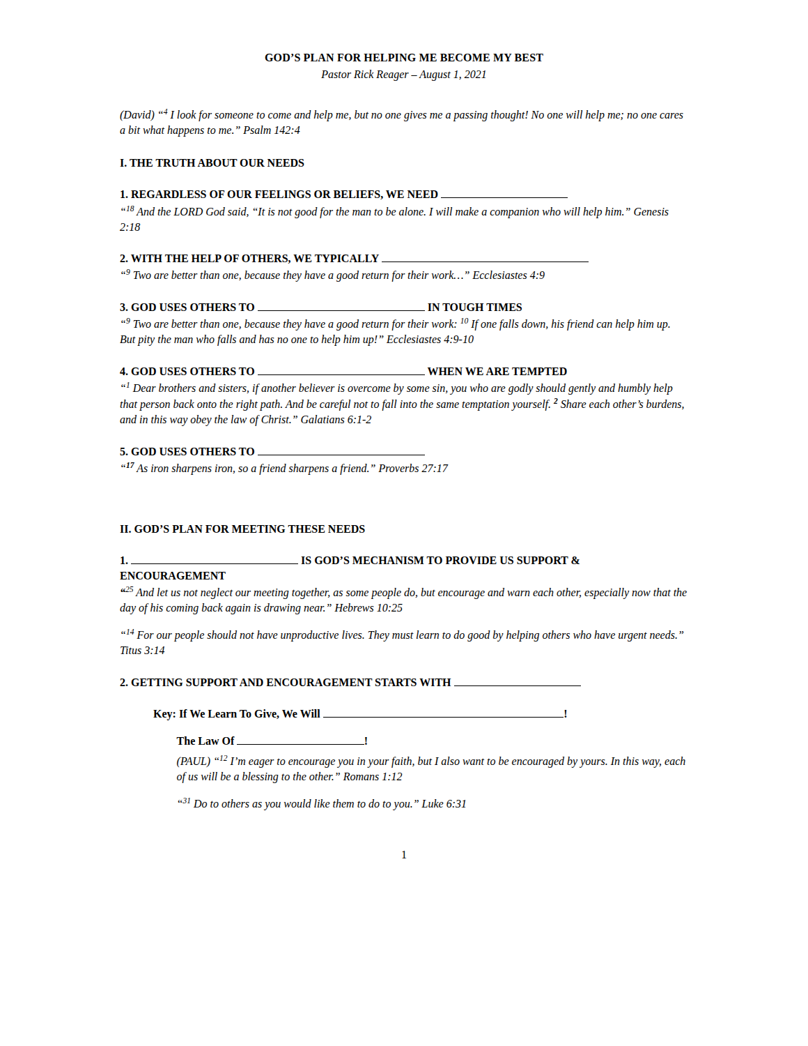God’s Plan for Helping Me Become My Best
Pastor Rick Reager – August 1, 2021
(David) “4 I look for someone to come and help me, but no one gives me a passing thought! No one will help me; no one cares a bit what happens to me.” Psalm 142:4
I. The Truth About Our Needs
1. Regardless of Our Feelings or Beliefs, We Need
“18 And the LORD God said, “It is not good for the man to be alone. I will make a companion who will help him.” Genesis 2:18
2. With the Help of Others, We Typically
“9 Two are better than one, because they have a good return for their work…” Ecclesiastes 4:9
3. God Uses Others To In Tough Times
“9 Two are better than one, because they have a good return for their work: 10 If one falls down, his friend can help him up. But pity the man who falls and has no one to help him up!” Ecclesiastes 4:9-10
4. God Uses Others To When We Are Tempted
“1 Dear brothers and sisters, if another believer is overcome by some sin, you who are godly should gently and humbly help that person back onto the right path. And be careful not to fall into the same temptation yourself. 2 Share each other’s burdens, and in this way obey the law of Christ.” Galatians 6:1-2
5. God Uses Others To
“17 As iron sharpens iron, so a friend sharpens a friend.” Proverbs 27:17
II. God’s Plan for Meeting These Needs
1. Is God’s Mechanism to Provide Us Support & Encouragement
“25 And let us not neglect our meeting together, as some people do, but encourage and warn each other, especially now that the day of his coming back again is drawing near.” Hebrews 10:25
“14 For our people should not have unproductive lives. They must learn to do good by helping others who have urgent needs.” Titus 3:14
2. Getting Support and Encouragement Starts With
Key: If We Learn To Give, We Will !
The Law Of !
(PAUL) “12 I’m eager to encourage you in your faith, but I also want to be encouraged by yours. In this way, each of us will be a blessing to the other.” Romans 1:12
“31 Do to others as you would like them to do to you.” Luke 6:31
1